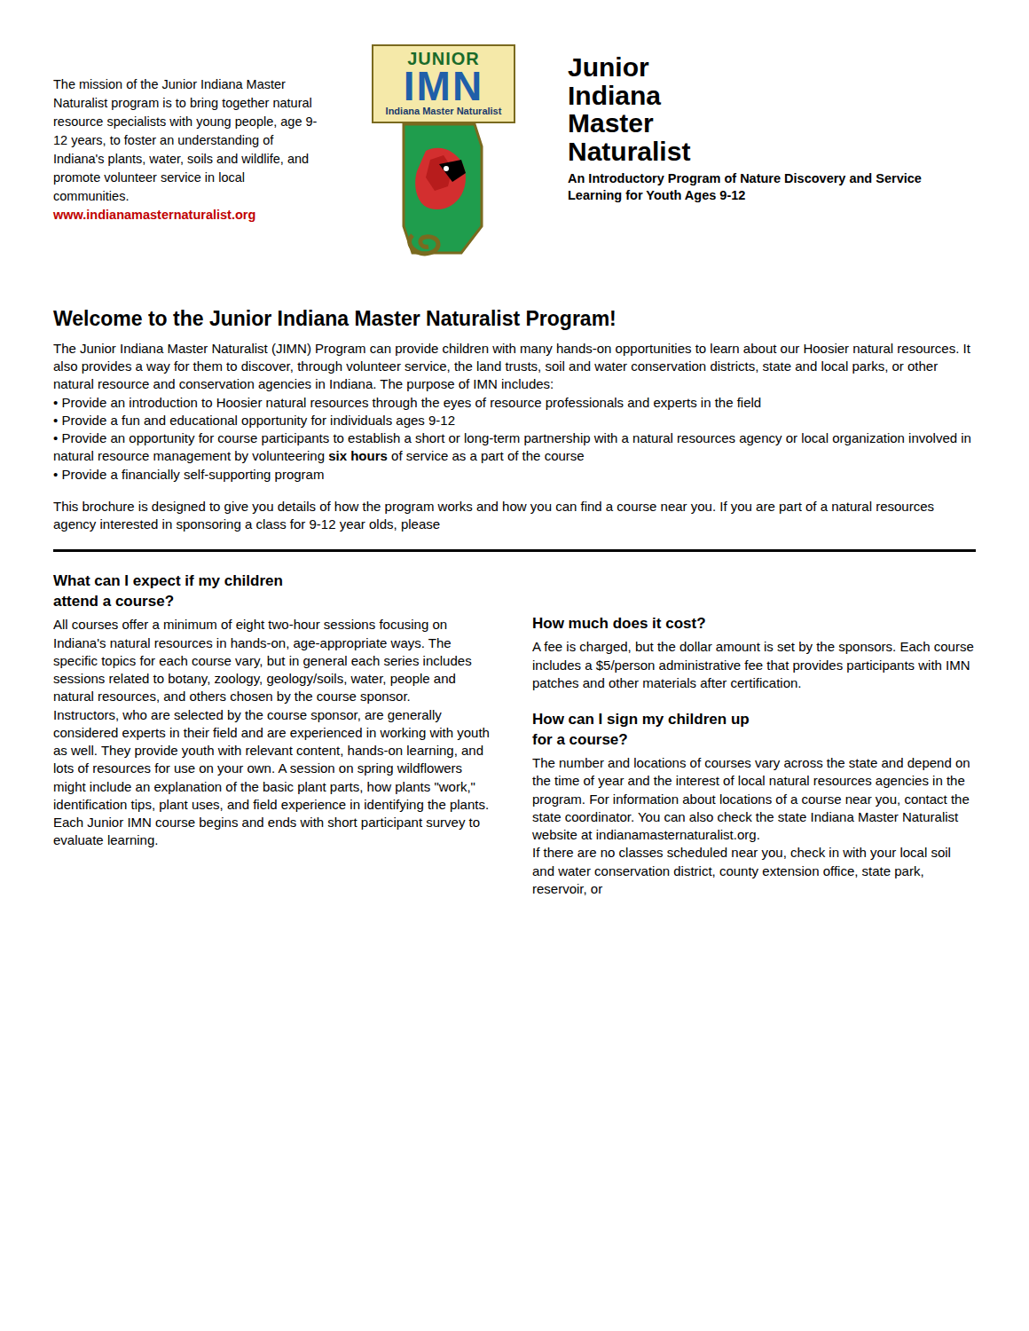The mission of the Junior Indiana Master Naturalist program is to bring together natural resource specialists with young people, age 9-12 years, to foster an understanding of Indiana's plants, water, soils and wildlife, and promote volunteer service in local communities.
www.indianamasternaturalist.org
JUNIOR
IMN
Indiana Master Naturalist
Junior
Indiana
Master
Naturalist
An Introductory Program of Nature Discovery and Service Learning for Youth Ages 9-12
Welcome to the Junior Indiana Master Naturalist Program!
The Junior Indiana Master Naturalist (JIMN) Program can provide children with many hands-on opportunities to learn about our Hoosier natural resources. It also provides a way for them to discover, through volunteer service, the land trusts, soil and water conservation districts, state and local parks, or other natural resource and conservation agencies in Indiana. The purpose of IMN includes:
Provide an introduction to Hoosier natural resources through the eyes of resource professionals and experts in the field
Provide a fun and educational opportunity for individuals ages 9-12
Provide an opportunity for course participants to establish a short or long-term partnership with a natural resources agency or local organization involved in natural resource management by volunteering six hours of service as a part of the course
Provide a financially self-supporting program
This brochure is designed to give you details of how the program works and how you can find a course near you. If you are part of a natural resources agency interested in sponsoring a class for 9-12 year olds, please
What can I expect if my children
attend a course?
All courses offer a minimum of eight two-hour sessions focusing on Indiana's natural resources in hands-on, age-appropriate ways. The specific topics for each course vary, but in general each series includes sessions related to botany, zoology, geology/soils, water, people and natural resources, and others chosen by the course sponsor.
Instructors, who are selected by the course sponsor, are generally considered experts in their field and are experienced in working with youth as well. They provide youth with relevant content, hands-on learning, and lots of resources for use on your own. A session on spring wildflowers might include an explanation of the basic plant parts, how plants "work," identification tips, plant uses, and field experience in identifying the plants. Each Junior IMN course begins and ends with short participant survey to evaluate learning.
How much does it cost?
A fee is charged, but the dollar amount is set by the sponsors. Each course includes a $5/person administrative fee that provides participants with IMN patches and other materials after certification.
How can I sign my children up
for a course?
The number and locations of courses vary across the state and depend on the time of year and the interest of local natural resources agencies in the program. For information about locations of a course near you, contact the state coordinator. You can also check the state Indiana Master Naturalist website at indianamasternaturalist.org.
If there are no classes scheduled near you, check in with your local soil and water conservation district, county extension office, state park, reservoir, or